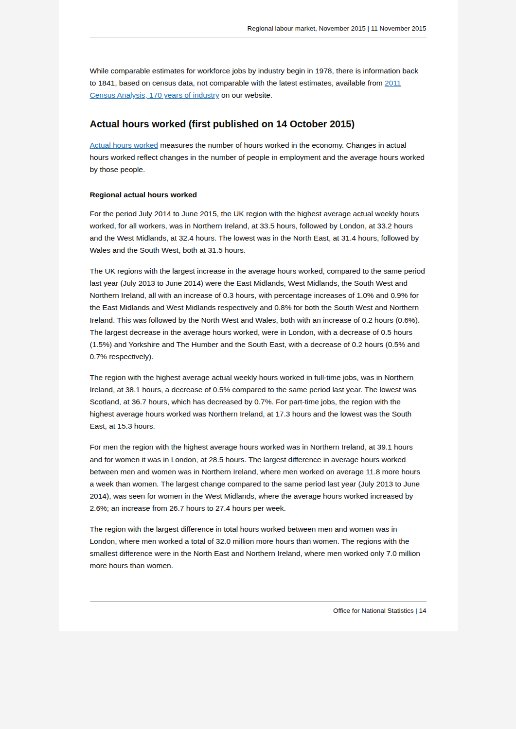Regional labour market, November 2015 | 11 November 2015
While comparable estimates for workforce jobs by industry begin in 1978, there is information back to 1841, based on census data, not comparable with the latest estimates, available from 2011 Census Analysis, 170 years of industry on our website.
Actual hours worked (first published on 14 October 2015)
Actual hours worked measures the number of hours worked in the economy. Changes in actual hours worked reflect changes in the number of people in employment and the average hours worked by those people.
Regional actual hours worked
For the period July 2014 to June 2015, the UK region with the highest average actual weekly hours worked, for all workers, was in Northern Ireland, at 33.5 hours, followed by London, at 33.2 hours and the West Midlands, at 32.4 hours. The lowest was in the North East, at 31.4 hours, followed by Wales and the South West, both at 31.5 hours.
The UK regions with the largest increase in the average hours worked, compared to the same period last year (July 2013 to June 2014) were the East Midlands, West Midlands, the South West and Northern Ireland, all with an increase of 0.3 hours, with percentage increases of 1.0% and 0.9% for the East Midlands and West Midlands respectively and 0.8% for both the South West and Northern Ireland. This was followed by the North West and Wales, both with an increase of 0.2 hours (0.6%). The largest decrease in the average hours worked, were in London, with a decrease of 0.5 hours (1.5%) and Yorkshire and The Humber and the South East, with a decrease of 0.2 hours (0.5% and 0.7% respectively).
The region with the highest average actual weekly hours worked in full-time jobs, was in Northern Ireland, at 38.1 hours, a decrease of 0.5% compared to the same period last year. The lowest was Scotland, at 36.7 hours, which has decreased by 0.7%. For part-time jobs, the region with the highest average hours worked was Northern Ireland, at 17.3 hours and the lowest was the South East, at 15.3 hours.
For men the region with the highest average hours worked was in Northern Ireland, at 39.1 hours and for women it was in London, at 28.5 hours. The largest difference in average hours worked between men and women was in Northern Ireland, where men worked on average 11.8 more hours a week than women. The largest change compared to the same period last year (July 2013 to June 2014), was seen for women in the West Midlands, where the average hours worked increased by 2.6%; an increase from 26.7 hours to 27.4 hours per week.
The region with the largest difference in total hours worked between men and women was in London, where men worked a total of 32.0 million more hours than women. The regions with the smallest difference were in the North East and Northern Ireland, where men worked only 7.0 million more hours than women.
Office for National Statistics | 14